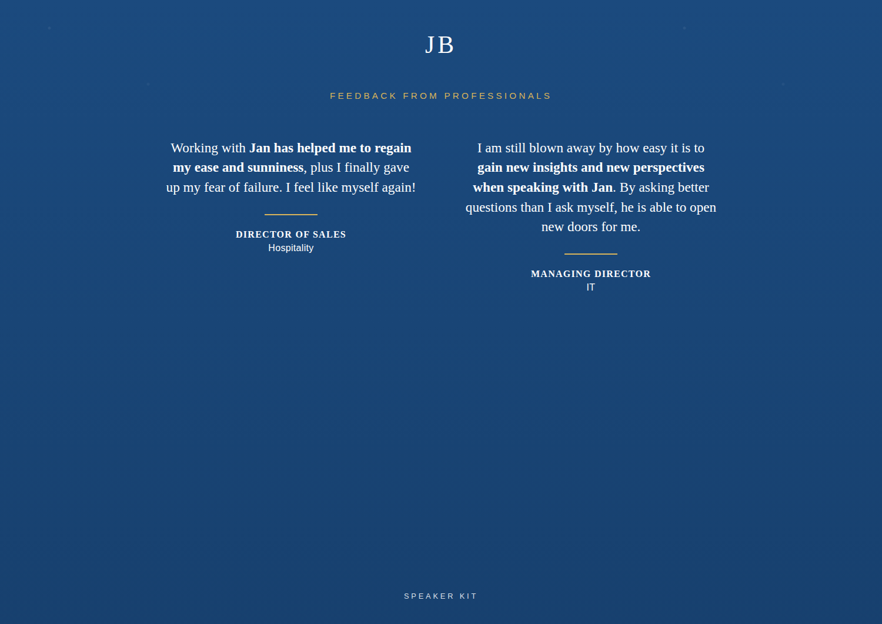JB
Feedback from Professionals
Working with Jan has helped me to regain my ease and sunniness, plus I finally gave up my fear of failure. I feel like myself again!
Director of Sales Hospitality
I am still blown away by how easy it is to gain new insights and new perspectives when speaking with Jan. By asking better questions than I ask myself, he is able to open new doors for me.
Managing Director IT
Speaker Kit